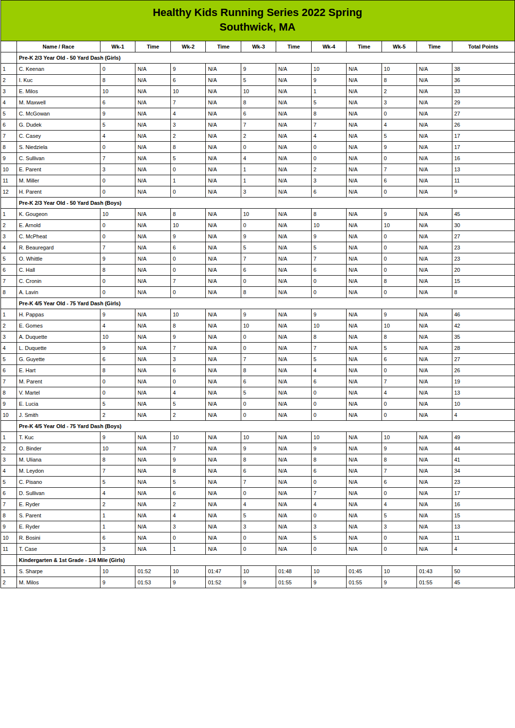Healthy Kids Running Series 2022 Spring Southwick, MA
| | Name / Race | Wk-1 | Time | Wk-2 | Time | Wk-3 | Time | Wk-4 | Time | Wk-5 | Time | Total Points |
| --- | --- | --- | --- | --- | --- | --- | --- | --- | --- | --- | --- | --- |
| | Pre-K 2/3 Year Old - 50 Yard Dash (Girls) |
| 1 | C. Keenan | 0 | N/A | 9 | N/A | 9 | N/A | 10 | N/A | 10 | N/A | 38 |
| 2 | I. Kuc | 8 | N/A | 6 | N/A | 5 | N/A | 9 | N/A | 8 | N/A | 36 |
| 3 | E. Milos | 10 | N/A | 10 | N/A | 10 | N/A | 1 | N/A | 2 | N/A | 33 |
| 4 | M. Maxwell | 6 | N/A | 7 | N/A | 8 | N/A | 5 | N/A | 3 | N/A | 29 |
| 5 | C. McGowan | 9 | N/A | 4 | N/A | 6 | N/A | 8 | N/A | 0 | N/A | 27 |
| 6 | G. Dudek | 5 | N/A | 3 | N/A | 7 | N/A | 7 | N/A | 4 | N/A | 26 |
| 7 | C. Casey | 4 | N/A | 2 | N/A | 2 | N/A | 4 | N/A | 5 | N/A | 17 |
| 8 | S. Niedziela | 0 | N/A | 8 | N/A | 0 | N/A | 0 | N/A | 9 | N/A | 17 |
| 9 | C. Sullivan | 7 | N/A | 5 | N/A | 4 | N/A | 0 | N/A | 0 | N/A | 16 |
| 10 | E. Parent | 3 | N/A | 0 | N/A | 1 | N/A | 2 | N/A | 7 | N/A | 13 |
| 11 | M. Miller | 0 | N/A | 1 | N/A | 1 | N/A | 3 | N/A | 6 | N/A | 11 |
| 12 | H. Parent | 0 | N/A | 0 | N/A | 3 | N/A | 6 | N/A | 0 | N/A | 9 |
| | Pre-K 2/3 Year Old - 50 Yard Dash (Boys) |
| 1 | K. Gougeon | 10 | N/A | 8 | N/A | 10 | N/A | 8 | N/A | 9 | N/A | 45 |
| 2 | E. Arnold | 0 | N/A | 10 | N/A | 0 | N/A | 10 | N/A | 10 | N/A | 30 |
| 3 | C. McPheat | 0 | N/A | 9 | N/A | 9 | N/A | 9 | N/A | 0 | N/A | 27 |
| 4 | R. Beauregard | 7 | N/A | 6 | N/A | 5 | N/A | 5 | N/A | 0 | N/A | 23 |
| 5 | O. Whittle | 9 | N/A | 0 | N/A | 7 | N/A | 7 | N/A | 0 | N/A | 23 |
| 6 | C. Hall | 8 | N/A | 0 | N/A | 6 | N/A | 6 | N/A | 0 | N/A | 20 |
| 7 | C. Cronin | 0 | N/A | 7 | N/A | 0 | N/A | 0 | N/A | 8 | N/A | 15 |
| 8 | A. Lavin | 0 | N/A | 0 | N/A | 8 | N/A | 0 | N/A | 0 | N/A | 8 |
| | Pre-K 4/5 Year Old - 75 Yard Dash (Girls) |
| 1 | H. Pappas | 9 | N/A | 10 | N/A | 9 | N/A | 9 | N/A | 9 | N/A | 46 |
| 2 | E. Gomes | 4 | N/A | 8 | N/A | 10 | N/A | 10 | N/A | 10 | N/A | 42 |
| 3 | A. Duquette | 10 | N/A | 9 | N/A | 0 | N/A | 8 | N/A | 8 | N/A | 35 |
| 4 | L. Duquette | 9 | N/A | 7 | N/A | 0 | N/A | 7 | N/A | 5 | N/A | 28 |
| 5 | G. Guyette | 6 | N/A | 3 | N/A | 7 | N/A | 5 | N/A | 6 | N/A | 27 |
| 6 | E. Hart | 8 | N/A | 6 | N/A | 8 | N/A | 4 | N/A | 0 | N/A | 26 |
| 7 | M. Parent | 0 | N/A | 0 | N/A | 6 | N/A | 6 | N/A | 7 | N/A | 19 |
| 8 | V. Martel | 0 | N/A | 4 | N/A | 5 | N/A | 0 | N/A | 4 | N/A | 13 |
| 9 | E. Lucia | 5 | N/A | 5 | N/A | 0 | N/A | 0 | N/A | 0 | N/A | 10 |
| 10 | J. Smith | 2 | N/A | 2 | N/A | 0 | N/A | 0 | N/A | 0 | N/A | 4 |
| | Pre-K 4/5 Year Old - 75 Yard Dash (Boys) |
| 1 | T. Kuc | 9 | N/A | 10 | N/A | 10 | N/A | 10 | N/A | 10 | N/A | 49 |
| 2 | O. Binder | 10 | N/A | 7 | N/A | 9 | N/A | 9 | N/A | 9 | N/A | 44 |
| 3 | M. Uliana | 8 | N/A | 9 | N/A | 8 | N/A | 8 | N/A | 8 | N/A | 41 |
| 4 | M. Leydon | 7 | N/A | 8 | N/A | 6 | N/A | 6 | N/A | 7 | N/A | 34 |
| 5 | C. Pisano | 5 | N/A | 5 | N/A | 7 | N/A | 0 | N/A | 6 | N/A | 23 |
| 6 | D. Sullivan | 4 | N/A | 6 | N/A | 0 | N/A | 7 | N/A | 0 | N/A | 17 |
| 7 | E. Ryder | 2 | N/A | 2 | N/A | 4 | N/A | 4 | N/A | 4 | N/A | 16 |
| 8 | S. Parent | 1 | N/A | 4 | N/A | 5 | N/A | 0 | N/A | 5 | N/A | 15 |
| 9 | E. Ryder | 1 | N/A | 3 | N/A | 3 | N/A | 3 | N/A | 3 | N/A | 13 |
| 10 | R. Bosini | 6 | N/A | 0 | N/A | 0 | N/A | 5 | N/A | 0 | N/A | 11 |
| 11 | T. Case | 3 | N/A | 1 | N/A | 0 | N/A | 0 | N/A | 0 | N/A | 4 |
| | Kindergarten & 1st Grade - 1/4 Mile (Girls) |
| 1 | S. Sharpe | 10 | 01:52 | 10 | 01:47 | 10 | 01:48 | 10 | 01:45 | 10 | 01:43 | 50 |
| 2 | M. Milos | 9 | 01:53 | 9 | 01:52 | 9 | 01:55 | 9 | 01:55 | 9 | 01:55 | 45 |